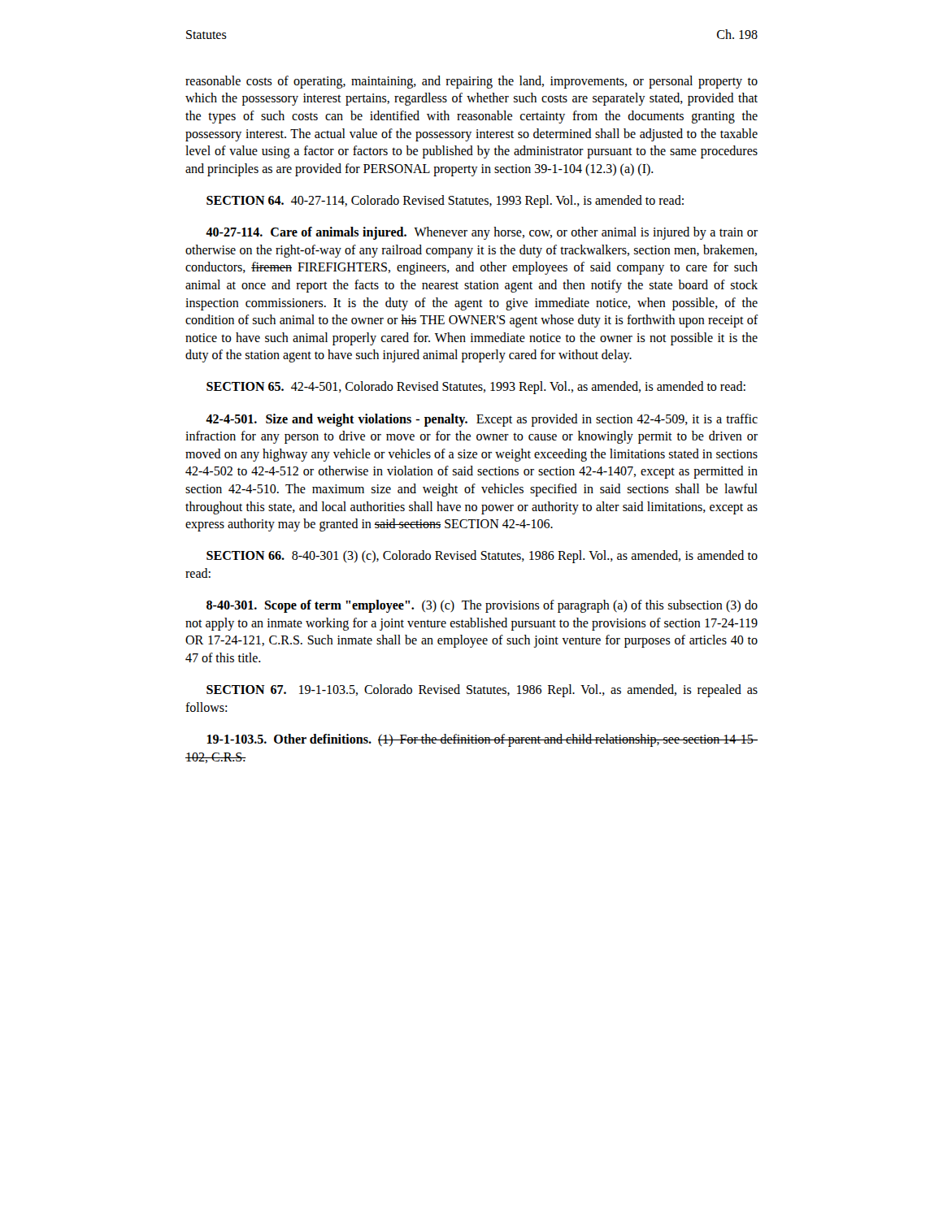Statutes Ch. 198
reasonable costs of operating, maintaining, and repairing the land, improvements, or personal property to which the possessory interest pertains, regardless of whether such costs are separately stated, provided that the types of such costs can be identified with reasonable certainty from the documents granting the possessory interest. The actual value of the possessory interest so determined shall be adjusted to the taxable level of value using a factor or factors to be published by the administrator pursuant to the same procedures and principles as are provided for PERSONAL property in section 39-1-104 (12.3) (a) (I).
SECTION 64. 40-27-114, Colorado Revised Statutes, 1993 Repl. Vol., is amended to read:
40-27-114. Care of animals injured. Whenever any horse, cow, or other animal is injured by a train or otherwise on the right-of-way of any railroad company it is the duty of trackwalkers, section men, brakemen, conductors, firemen FIREFIGHTERS, engineers, and other employees of said company to care for such animal at once and report the facts to the nearest station agent and then notify the state board of stock inspection commissioners. It is the duty of the agent to give immediate notice, when possible, of the condition of such animal to the owner or his THE OWNER'S agent whose duty it is forthwith upon receipt of notice to have such animal properly cared for. When immediate notice to the owner is not possible it is the duty of the station agent to have such injured animal properly cared for without delay.
SECTION 65. 42-4-501, Colorado Revised Statutes, 1993 Repl. Vol., as amended, is amended to read:
42-4-501. Size and weight violations - penalty. Except as provided in section 42-4-509, it is a traffic infraction for any person to drive or move or for the owner to cause or knowingly permit to be driven or moved on any highway any vehicle or vehicles of a size or weight exceeding the limitations stated in sections 42-4-502 to 42-4-512 or otherwise in violation of said sections or section 42-4-1407, except as permitted in section 42-4-510. The maximum size and weight of vehicles specified in said sections shall be lawful throughout this state, and local authorities shall have no power or authority to alter said limitations, except as express authority may be granted in said sections SECTION 42-4-106.
SECTION 66. 8-40-301 (3) (c), Colorado Revised Statutes, 1986 Repl. Vol., as amended, is amended to read:
8-40-301. Scope of term "employee". (3) (c) The provisions of paragraph (a) of this subsection (3) do not apply to an inmate working for a joint venture established pursuant to the provisions of section 17-24-119 OR 17-24-121, C.R.S. Such inmate shall be an employee of such joint venture for purposes of articles 40 to 47 of this title.
SECTION 67. 19-1-103.5, Colorado Revised Statutes, 1986 Repl. Vol., as amended, is repealed as follows:
19-1-103.5. Other definitions. (1) For the definition of parent and child relationship, see section 14-15-102, C.R.S.